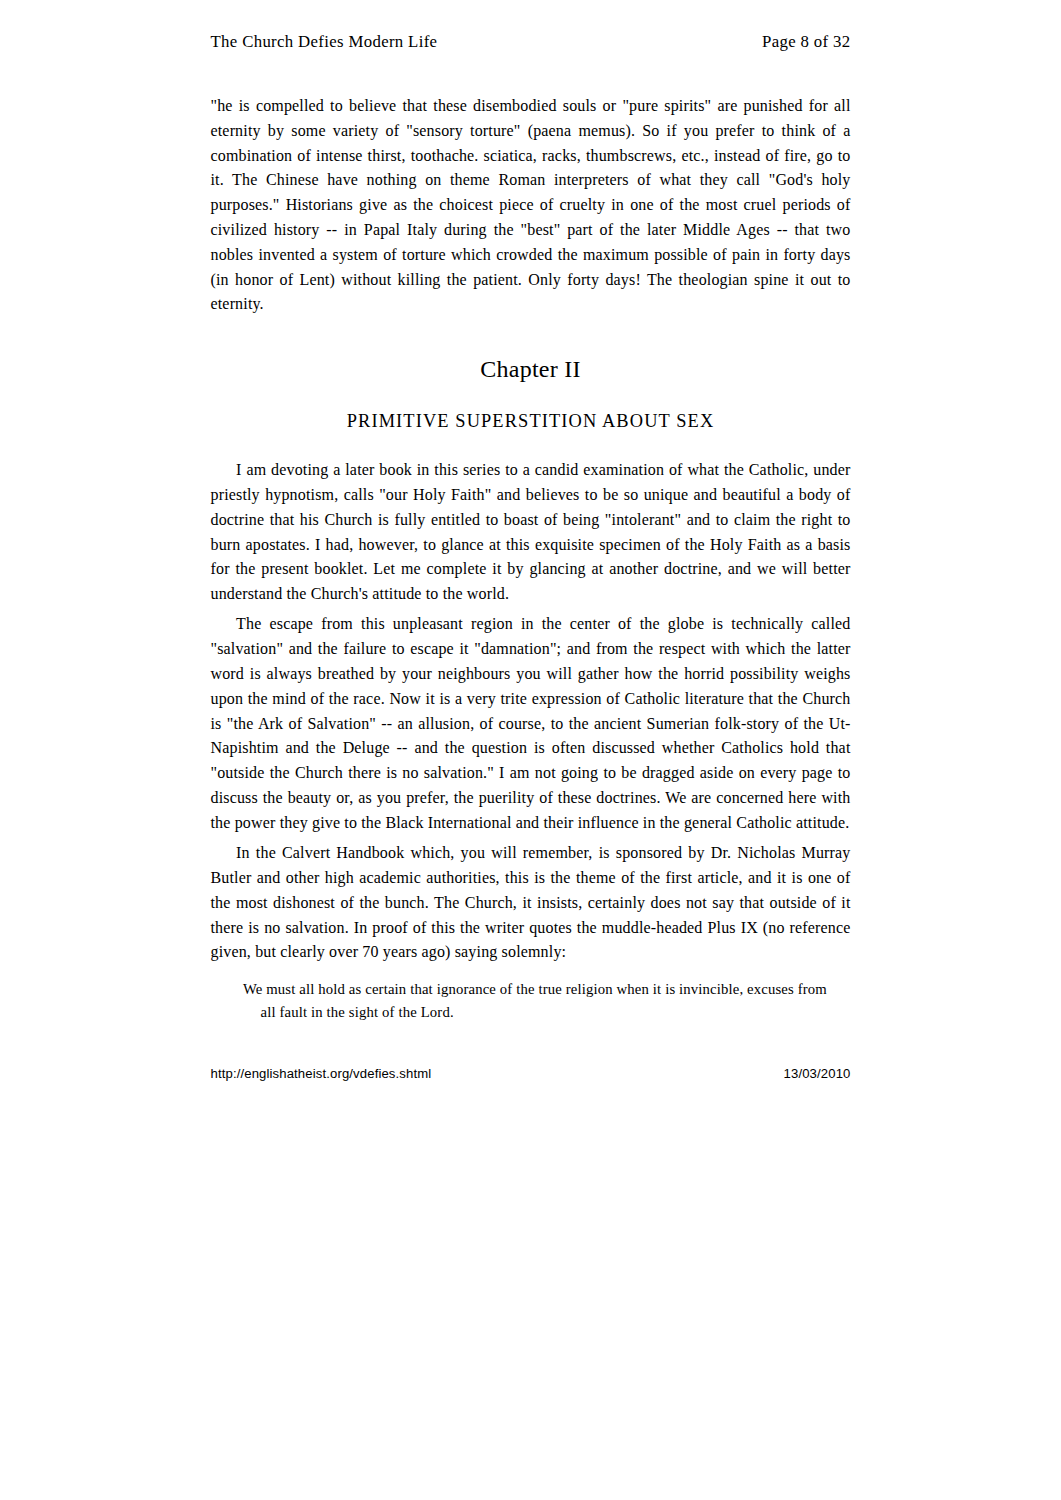The Church Defies Modern Life Page 8 of 32
"he is compelled to believe that these disembodied souls or "pure spirits" are punished for all eternity by some variety of "sensory torture" (paena memus). So if you prefer to think of a combination of intense thirst, toothache. sciatica, racks, thumbscrews, etc., instead of fire, go to it. The Chinese have nothing on theme Roman interpreters of what they call "God's holy purposes." Historians give as the choicest piece of cruelty in one of the most cruel periods of civilized history -- in Papal Italy during the "best" part of the later Middle Ages -- that two nobles invented a system of torture which crowded the maximum possible of pain in forty days (in honor of Lent) without killing the patient. Only forty days! The theologian spine it out to eternity.
Chapter II
PRIMITIVE SUPERSTITION ABOUT SEX
I am devoting a later book in this series to a candid examination of what the Catholic, under priestly hypnotism, calls "our Holy Faith" and believes to be so unique and beautiful a body of doctrine that his Church is fully entitled to boast of being "intolerant" and to claim the right to burn apostates. I had, however, to glance at this exquisite specimen of the Holy Faith as a basis for the present booklet. Let me complete it by glancing at another doctrine, and we will better understand the Church's attitude to the world.
The escape from this unpleasant region in the center of the globe is technically called "salvation" and the failure to escape it "damnation"; and from the respect with which the latter word is always breathed by your neighbours you will gather how the horrid possibility weighs upon the mind of the race. Now it is a very trite expression of Catholic literature that the Church is "the Ark of Salvation" -- an allusion, of course, to the ancient Sumerian folk-story of the Ut-Napishtim and the Deluge -- and the question is often discussed whether Catholics hold that "outside the Church there is no salvation." I am not going to be dragged aside on every page to discuss the beauty or, as you prefer, the puerility of these doctrines. We are concerned here with the power they give to the Black International and their influence in the general Catholic attitude.
In the Calvert Handbook which, you will remember, is sponsored by Dr. Nicholas Murray Butler and other high academic authorities, this is the theme of the first article, and it is one of the most dishonest of the bunch. The Church, it insists, certainly does not say that outside of it there is no salvation. In proof of this the writer quotes the muddle-headed Plus IX (no reference given, but clearly over 70 years ago) saying solemnly:
We must all hold as certain that ignorance of the true religion when it is invincible, excuses from all fault in the sight of the Lord.
http://englishatheist.org/vdefies.shtml 13/03/2010